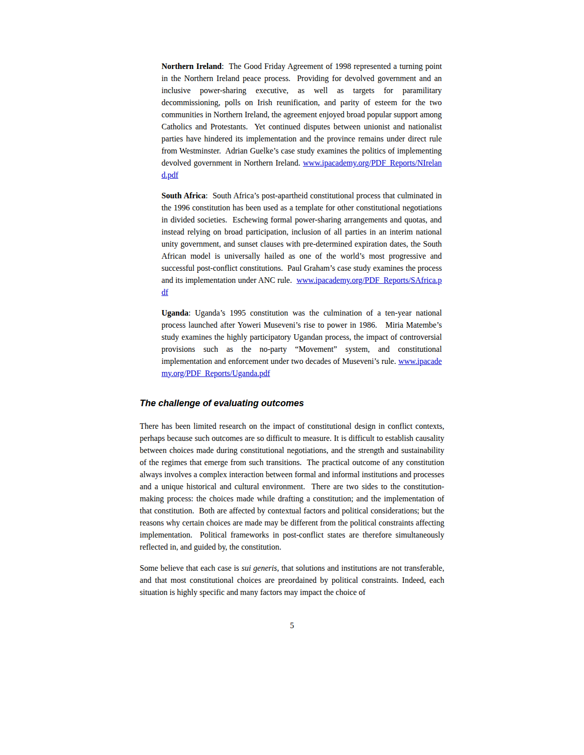Northern Ireland: The Good Friday Agreement of 1998 represented a turning point in the Northern Ireland peace process. Providing for devolved government and an inclusive power-sharing executive, as well as targets for paramilitary decommissioning, polls on Irish reunification, and parity of esteem for the two communities in Northern Ireland, the agreement enjoyed broad popular support among Catholics and Protestants. Yet continued disputes between unionist and nationalist parties have hindered its implementation and the province remains under direct rule from Westminster. Adrian Guelke’s case study examines the politics of implementing devolved government in Northern Ireland. www.ipacademy.org/PDF_Reports/NIreland.pdf
South Africa: South Africa’s post-apartheid constitutional process that culminated in the 1996 constitution has been used as a template for other constitutional negotiations in divided societies. Eschewing formal power-sharing arrangements and quotas, and instead relying on broad participation, inclusion of all parties in an interim national unity government, and sunset clauses with pre-determined expiration dates, the South African model is universally hailed as one of the world’s most progressive and successful post-conflict constitutions. Paul Graham’s case study examines the process and its implementation under ANC rule. www.ipacademy.org/PDF_Reports/SAfrica.pdf
Uganda: Uganda’s 1995 constitution was the culmination of a ten-year national process launched after Yoweri Museveni’s rise to power in 1986. Miria Matembe’s study examines the highly participatory Ugandan process, the impact of controversial provisions such as the no-party “Movement” system, and constitutional implementation and enforcement under two decades of Museveni’s rule. www.ipacademy.org/PDF_Reports/Uganda.pdf
The challenge of evaluating outcomes
There has been limited research on the impact of constitutional design in conflict contexts, perhaps because such outcomes are so difficult to measure. It is difficult to establish causality between choices made during constitutional negotiations, and the strength and sustainability of the regimes that emerge from such transitions. The practical outcome of any constitution always involves a complex interaction between formal and informal institutions and processes and a unique historical and cultural environment. There are two sides to the constitution-making process: the choices made while drafting a constitution; and the implementation of that constitution. Both are affected by contextual factors and political considerations; but the reasons why certain choices are made may be different from the political constraints affecting implementation. Political frameworks in post-conflict states are therefore simultaneously reflected in, and guided by, the constitution.
Some believe that each case is sui generis, that solutions and institutions are not transferable, and that most constitutional choices are preordained by political constraints. Indeed, each situation is highly specific and many factors may impact the choice of
5